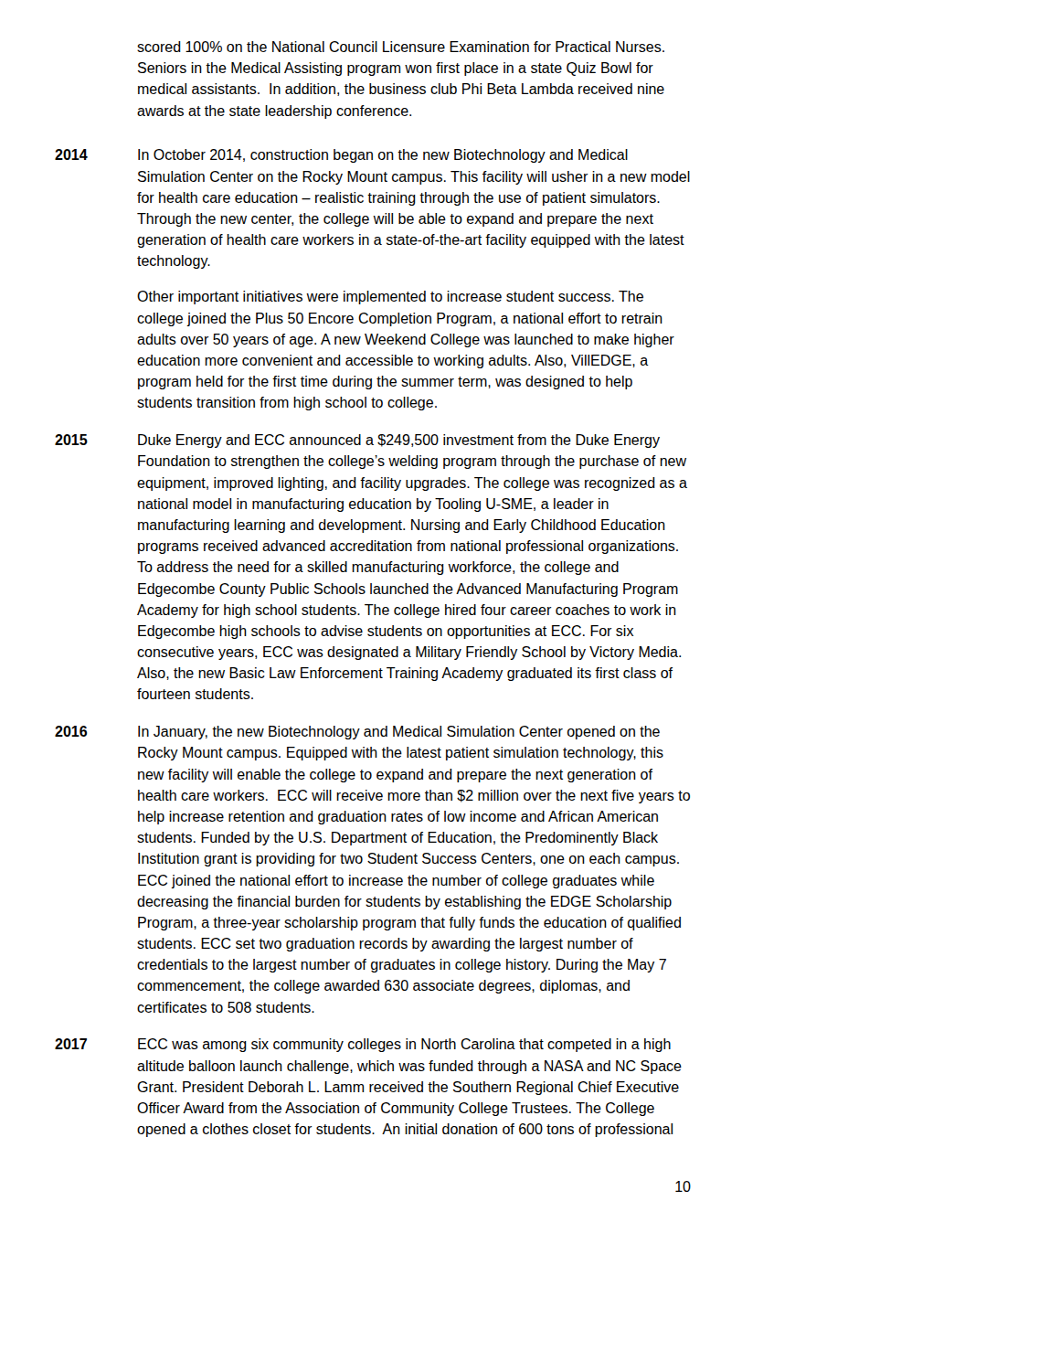scored 100% on the National Council Licensure Examination for Practical Nurses. Seniors in the Medical Assisting program won first place in a state Quiz Bowl for medical assistants. In addition, the business club Phi Beta Lambda received nine awards at the state leadership conference.
2014
In October 2014, construction began on the new Biotechnology and Medical Simulation Center on the Rocky Mount campus. This facility will usher in a new model for health care education – realistic training through the use of patient simulators. Through the new center, the college will be able to expand and prepare the next generation of health care workers in a state-of-the-art facility equipped with the latest technology.
Other important initiatives were implemented to increase student success. The college joined the Plus 50 Encore Completion Program, a national effort to retrain adults over 50 years of age. A new Weekend College was launched to make higher education more convenient and accessible to working adults. Also, VillEDGE, a program held for the first time during the summer term, was designed to help students transition from high school to college.
2015
Duke Energy and ECC announced a $249,500 investment from the Duke Energy Foundation to strengthen the college’s welding program through the purchase of new equipment, improved lighting, and facility upgrades. The college was recognized as a national model in manufacturing education by Tooling U-SME, a leader in manufacturing learning and development. Nursing and Early Childhood Education programs received advanced accreditation from national professional organizations. To address the need for a skilled manufacturing workforce, the college and Edgecombe County Public Schools launched the Advanced Manufacturing Program Academy for high school students. The college hired four career coaches to work in Edgecombe high schools to advise students on opportunities at ECC. For six consecutive years, ECC was designated a Military Friendly School by Victory Media. Also, the new Basic Law Enforcement Training Academy graduated its first class of fourteen students.
2016
In January, the new Biotechnology and Medical Simulation Center opened on the Rocky Mount campus. Equipped with the latest patient simulation technology, this new facility will enable the college to expand and prepare the next generation of health care workers. ECC will receive more than $2 million over the next five years to help increase retention and graduation rates of low income and African American students. Funded by the U.S. Department of Education, the Predominently Black Institution grant is providing for two Student Success Centers, one on each campus. ECC joined the national effort to increase the number of college graduates while decreasing the financial burden for students by establishing the EDGE Scholarship Program, a three-year scholarship program that fully funds the education of qualified students. ECC set two graduation records by awarding the largest number of credentials to the largest number of graduates in college history. During the May 7 commencement, the college awarded 630 associate degrees, diplomas, and certificates to 508 students.
2017
ECC was among six community colleges in North Carolina that competed in a high altitude balloon launch challenge, which was funded through a NASA and NC Space Grant. President Deborah L. Lamm received the Southern Regional Chief Executive Officer Award from the Association of Community College Trustees. The College opened a clothes closet for students. An initial donation of 600 tons of professional
10